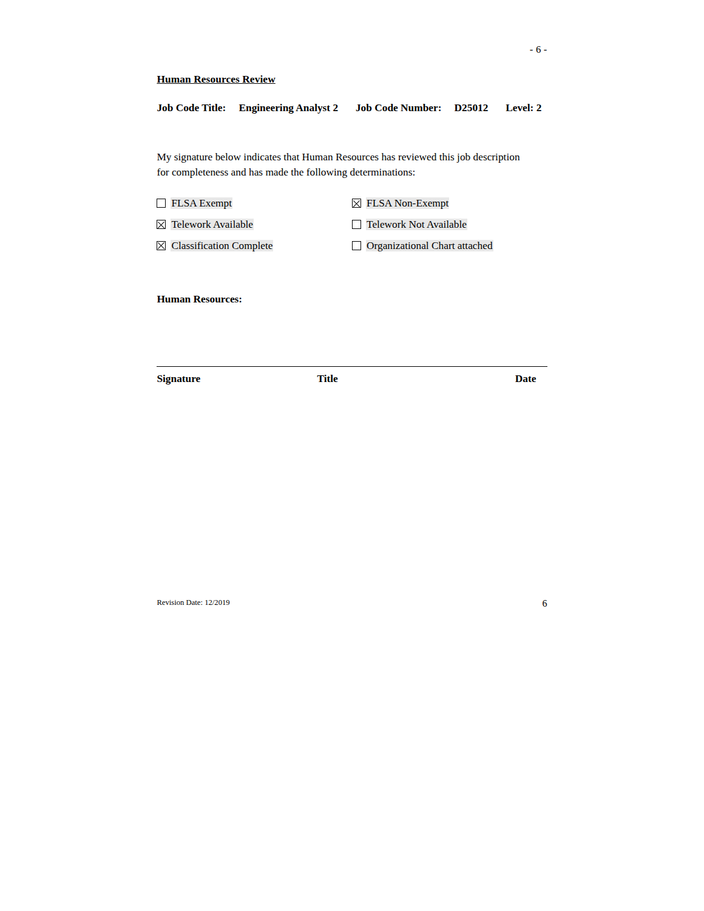- 6 -
Human Resources Review
Job Code Title: Engineering Analyst 2 Job Code Number: D25012 Level: 2
My signature below indicates that Human Resources has reviewed this job description for completeness and has made the following determinations:
| FLSA Exempt | FLSA Non-Exempt |
| Telework Available | Telework Not Available |
| Classification Complete | Organizational Chart attached |
Human Resources:
Signature Title Date
Revision Date: 12/2019 6